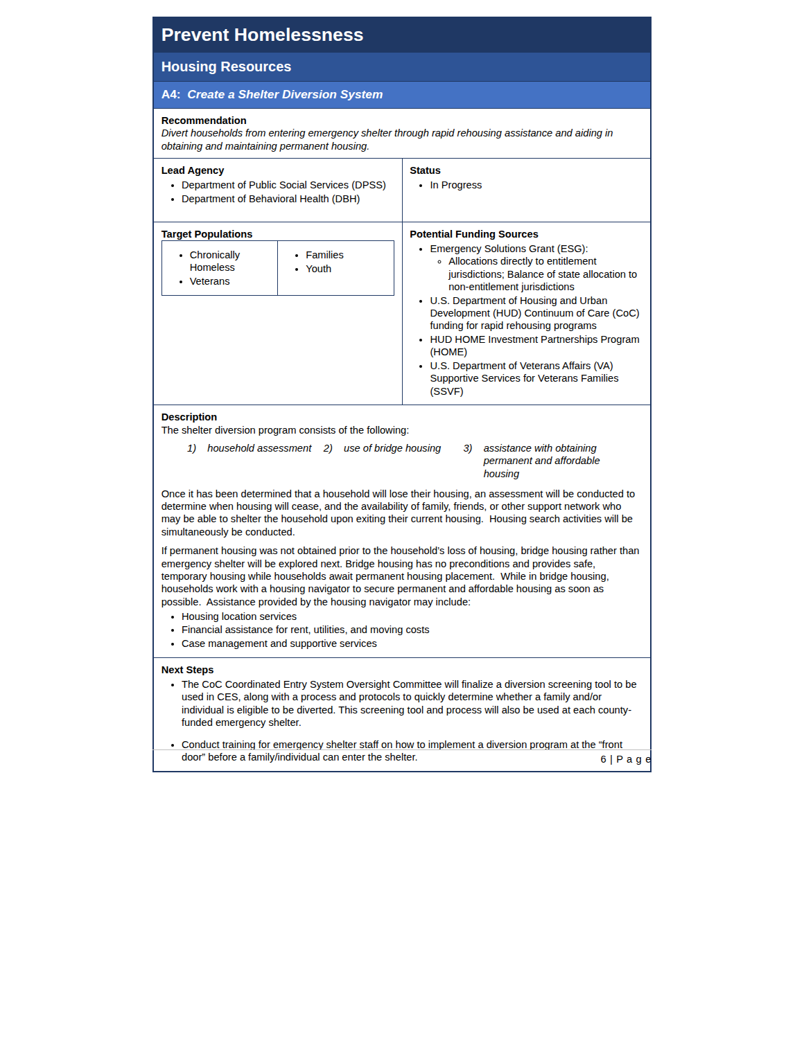| Prevent Homelessness |
| Housing Resources |
| A4: Create a Shelter Diversion System |
| Recommendation Divert households from entering emergency shelter through rapid rehousing assistance and aiding in obtaining and maintaining permanent housing. |
| Lead Agency Department of Public Social Services (DPSS) Department of Behavioral Health (DBH) | Status In Progress |
| Target Populations / Chronically Homeless Veterans / Families Youth / | Potential Funding Sources Emergency Solutions Grant (ESG): Allocations directly to entitlement jurisdictions; Balance of state allocation to non-entitlement jurisdictions U.S. Department of Housing and Urban Development (HUD) Continuum of Care (CoC) funding for rapid rehousing programs HUD HOME Investment Partnerships Program (HOME) U.S. Department of Veterans Affairs (VA) Supportive Services for Veterans Families (SSVF) |
| Description The shelter diversion program consists of the following: 1) household assessment 2) use of bridge housing 3) assistance with obtaining permanent and affordable housing Once it has been determined that a household will lose their housing, an assessment will be conducted to determine when housing will cease, and the availability of family, friends, or other support network who may be able to shelter the household upon exiting their current housing. Housing search activities will be simultaneously be conducted. If permanent housing was not obtained prior to the household’s loss of housing, bridge housing rather than emergency shelter will be explored next. Bridge housing has no preconditions and provides safe, temporary housing while households await permanent housing placement. While in bridge housing, households work with a housing navigator to secure permanent and affordable housing as soon as possible. Assistance provided by the housing navigator may include: Housing location services Financial assistance for rent, utilities, and moving costs Case management and supportive services |
| Next Steps The CoC Coordinated Entry System Oversight Committee will finalize a diversion screening tool to be used in CES, along with a process and protocols to quickly determine whether a family and/or individual is eligible to be diverted. This screening tool and process will also be used at each county-funded emergency shelter. Conduct training for emergency shelter staff on how to implement a diversion program at the “front door” before a family/individual can enter the shelter. |
6 | P a g e